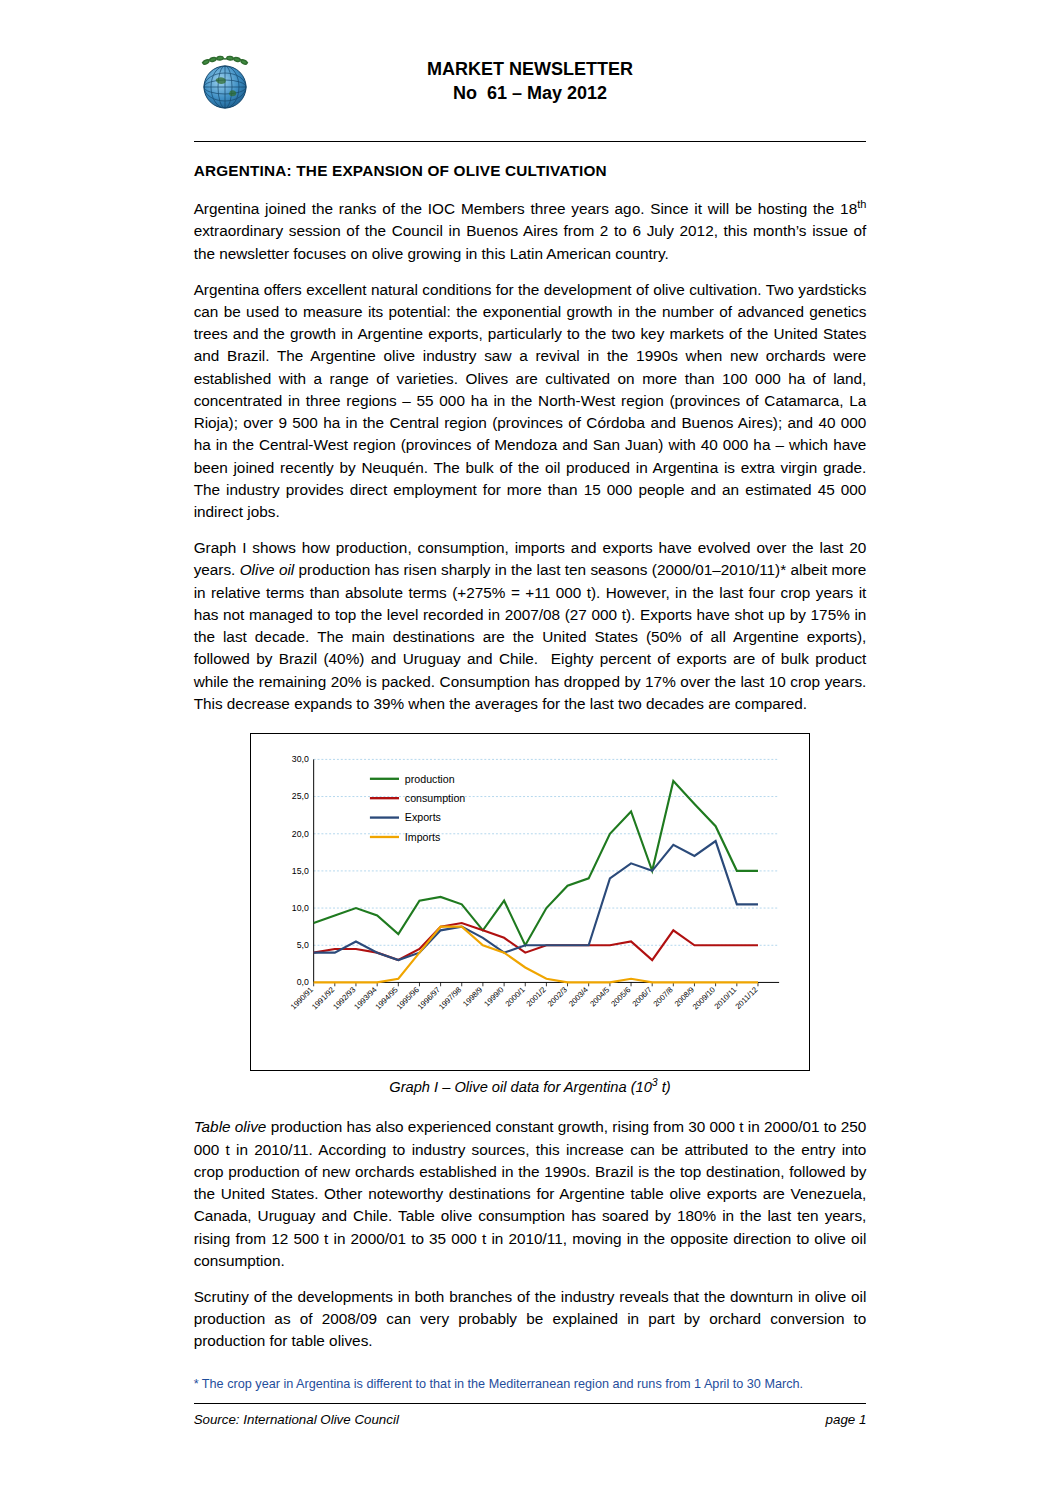MARKET NEWSLETTER
No 61 – May 2012
ARGENTINA: THE EXPANSION OF OLIVE CULTIVATION
Argentina joined the ranks of the IOC Members three years ago. Since it will be hosting the 18th extraordinary session of the Council in Buenos Aires from 2 to 6 July 2012, this month’s issue of the newsletter focuses on olive growing in this Latin American country.
Argentina offers excellent natural conditions for the development of olive cultivation. Two yardsticks can be used to measure its potential: the exponential growth in the number of advanced genetics trees and the growth in Argentine exports, particularly to the two key markets of the United States and Brazil. The Argentine olive industry saw a revival in the 1990s when new orchards were established with a range of varieties. Olives are cultivated on more than 100 000 ha of land, concentrated in three regions – 55 000 ha in the North-West region (provinces of Catamarca, La Rioja); over 9 500 ha in the Central region (provinces of Córdoba and Buenos Aires); and 40 000 ha in the Central-West region (provinces of Mendoza and San Juan) with 40 000 ha – which have been joined recently by Neuquén. The bulk of the oil produced in Argentina is extra virgin grade. The industry provides direct employment for more than 15 000 people and an estimated 45 000 indirect jobs.
Graph I shows how production, consumption, imports and exports have evolved over the last 20 years. Olive oil production has risen sharply in the last ten seasons (2000/01–2010/11)* albeit more in relative terms than absolute terms (+275% = +11 000 t). However, in the last four crop years it has not managed to top the level recorded in 2007/08 (27 000 t). Exports have shot up by 175% in the last decade. The main destinations are the United States (50% of all Argentine exports), followed by Brazil (40%) and Uruguay and Chile. Eighty percent of exports are of bulk product while the remaining 20% is packed. Consumption has dropped by 17% over the last 10 crop years. This decrease expands to 39% when the averages for the last two decades are compared.
30,0 25,0 20,0 15,0 10,0 5,0 0,0 1990/91 1991/92 1992/93 1993/94 1994/95 1995/96 1996/97 1997/98 1998/9 1999/0 2000/1 2001/2 2002/3 2003/4 2004/5 2005/6 2006/7 2007/8 2008/9 2009/10 2010/11 2011/12 production consumption Exports Imports
Graph I – Olive oil data for Argentina (103 t)
Table olive production has also experienced constant growth, rising from 30 000 t in 2000/01 to 250 000 t in 2010/11. According to industry sources, this increase can be attributed to the entry into crop production of new orchards established in the 1990s. Brazil is the top destination, followed by the United States. Other noteworthy destinations for Argentine table olive exports are Venezuela, Canada, Uruguay and Chile. Table olive consumption has soared by 180% in the last ten years, rising from 12 500 t in 2000/01 to 35 000 t in 2010/11, moving in the opposite direction to olive oil consumption.
Scrutiny of the developments in both branches of the industry reveals that the downturn in olive oil production as of 2008/09 can very probably be explained in part by orchard conversion to production for table olives.
* The crop year in Argentina is different to that in the Mediterranean region and runs from 1 April to 30 March.
Source: International Olive Council
page 1